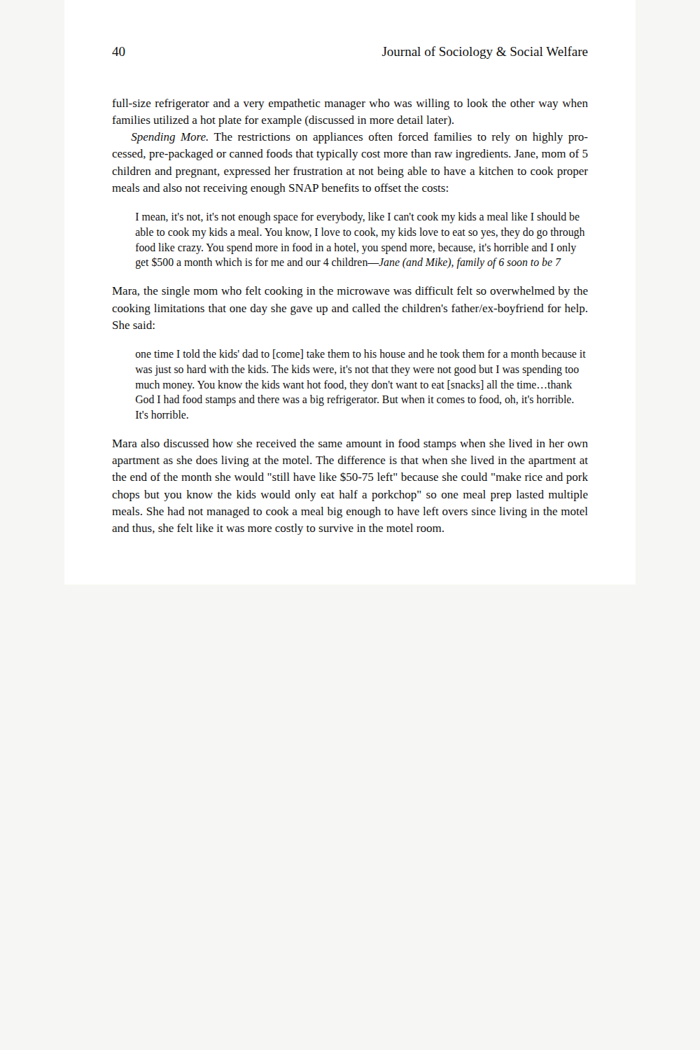40 Journal of Sociology & Social Welfare
full-size refrigerator and a very empathetic manager who was willing to look the other way when families utilized a hot plate for example (discussed in more detail later).
Spending More. The restrictions on appliances often forced families to rely on highly processed, pre-packaged or canned foods that typically cost more than raw ingredients. Jane, mom of 5 children and pregnant, expressed her frustration at not being able to have a kitchen to cook proper meals and also not receiving enough SNAP benefits to offset the costs:
I mean, it's not, it's not enough space for everybody, like I can't cook my kids a meal like I should be able to cook my kids a meal. You know, I love to cook, my kids love to eat so yes, they do go through food like crazy. You spend more in food in a hotel, you spend more, because, it's horrible and I only get $500 a month which is for me and our 4 children—Jane (and Mike), family of 6 soon to be 7
Mara, the single mom who felt cooking in the microwave was difficult felt so overwhelmed by the cooking limitations that one day she gave up and called the children's father/ex-boyfriend for help. She said:
one time I told the kids' dad to [come] take them to his house and he took them for a month because it was just so hard with the kids. The kids were, it's not that they were not good but I was spending too much money. You know the kids want hot food, they don't want to eat [snacks] all the time…thank God I had food stamps and there was a big refrigerator. But when it comes to food, oh, it's horrible. It's horrible.
Mara also discussed how she received the same amount in food stamps when she lived in her own apartment as she does living at the motel. The difference is that when she lived in the apartment at the end of the month she would "still have like $50-75 left" because she could "make rice and pork chops but you know the kids would only eat half a porkchop" so one meal prep lasted multiple meals. She had not managed to cook a meal big enough to have left overs since living in the motel and thus, she felt like it was more costly to survive in the motel room.